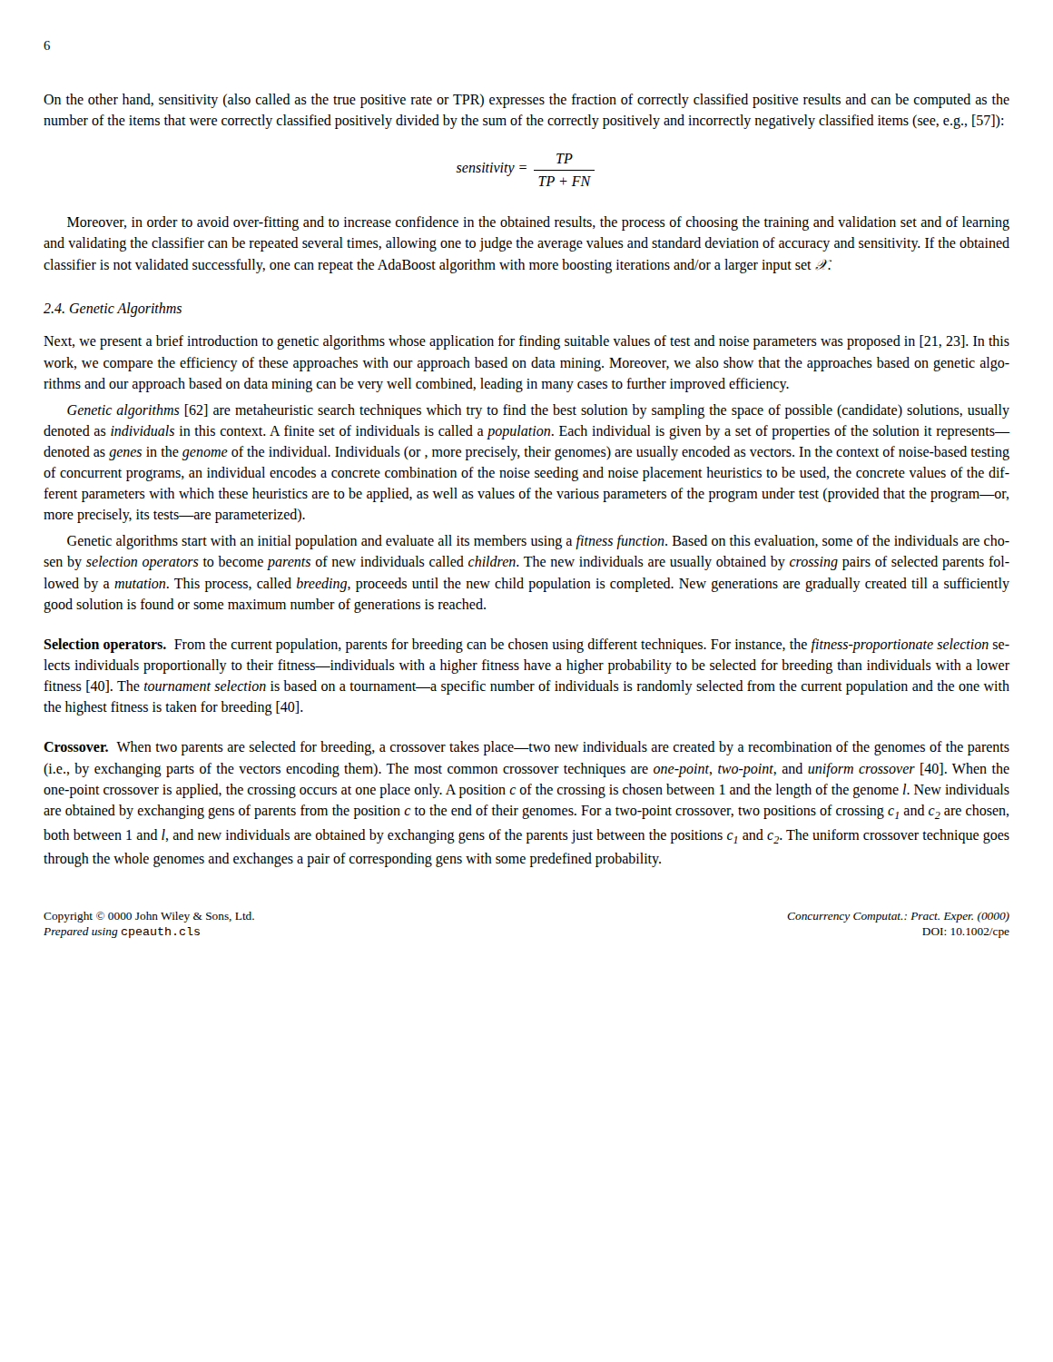6
On the other hand, sensitivity (also called as the true positive rate or TPR) expresses the fraction of correctly classified positive results and can be computed as the number of the items that were correctly classified positively divided by the sum of the correctly positively and incorrectly negatively classified items (see, e.g., [57]):
sensitivity = TP TP + FN
Moreover, in order to avoid over-fitting and to increase confidence in the obtained results, the process of choosing the training and validation set and of learning and validating the classifier can be repeated several times, allowing one to judge the average values and standard deviation of accuracy and sensitivity. If the obtained classifier is not validated successfully, one can repeat the AdaBoost algorithm with more boosting iterations and/or a larger input set 𝒳.
2.4. Genetic Algorithms
Next, we present a brief introduction to genetic algorithms whose application for finding suitable values of test and noise parameters was proposed in [21, 23]. In this work, we compare the efficiency of these approaches with our approach based on data mining. Moreover, we also show that the approaches based on genetic algorithms and our approach based on data mining can be very well combined, leading in many cases to further improved efficiency.
Genetic algorithms [62] are metaheuristic search techniques which try to find the best solution by sampling the space of possible (candidate) solutions, usually denoted as individuals in this context. A finite set of individuals is called a population. Each individual is given by a set of properties of the solution it represents—denoted as genes in the genome of the individual. Individuals (or , more precisely, their genomes) are usually encoded as vectors. In the context of noise-based testing of concurrent programs, an individual encodes a concrete combination of the noise seeding and noise placement heuristics to be used, the concrete values of the different parameters with which these heuristics are to be applied, as well as values of the various parameters of the program under test (provided that the program—or, more precisely, its tests—are parameterized).
Genetic algorithms start with an initial population and evaluate all its members using a fitness function. Based on this evaluation, some of the individuals are chosen by selection operators to become parents of new individuals called children. The new individuals are usually obtained by crossing pairs of selected parents followed by a mutation. This process, called breeding, proceeds until the new child population is completed. New generations are gradually created till a sufficiently good solution is found or some maximum number of generations is reached.
Selection operators. From the current population, parents for breeding can be chosen using different techniques. For instance, the fitness-proportionate selection selects individuals proportionally to their fitness—individuals with a higher fitness have a higher probability to be selected for breeding than individuals with a lower fitness [40]. The tournament selection is based on a tournament—a specific number of individuals is randomly selected from the current population and the one with the highest fitness is taken for breeding [40].
Crossover. When two parents are selected for breeding, a crossover takes place—two new individuals are created by a recombination of the genomes of the parents (i.e., by exchanging parts of the vectors encoding them). The most common crossover techniques are one-point, two-point, and uniform crossover [40]. When the one-point crossover is applied, the crossing occurs at one place only. A position c of the crossing is chosen between 1 and the length of the genome l. New individuals are obtained by exchanging gens of parents from the position c to the end of their genomes. For a two-point crossover, two positions of crossing c1 and c2 are chosen, both between 1 and l, and new individuals are obtained by exchanging gens of the parents just between the positions c1 and c2. The uniform crossover technique goes through the whole genomes and exchanges a pair of corresponding gens with some predefined probability.
Copyright © 0000 John Wiley & Sons, Ltd.
Prepared using cpeauth.cls
Concurrency Computat.: Pract. Exper. (0000)
DOI: 10.1002/cpe